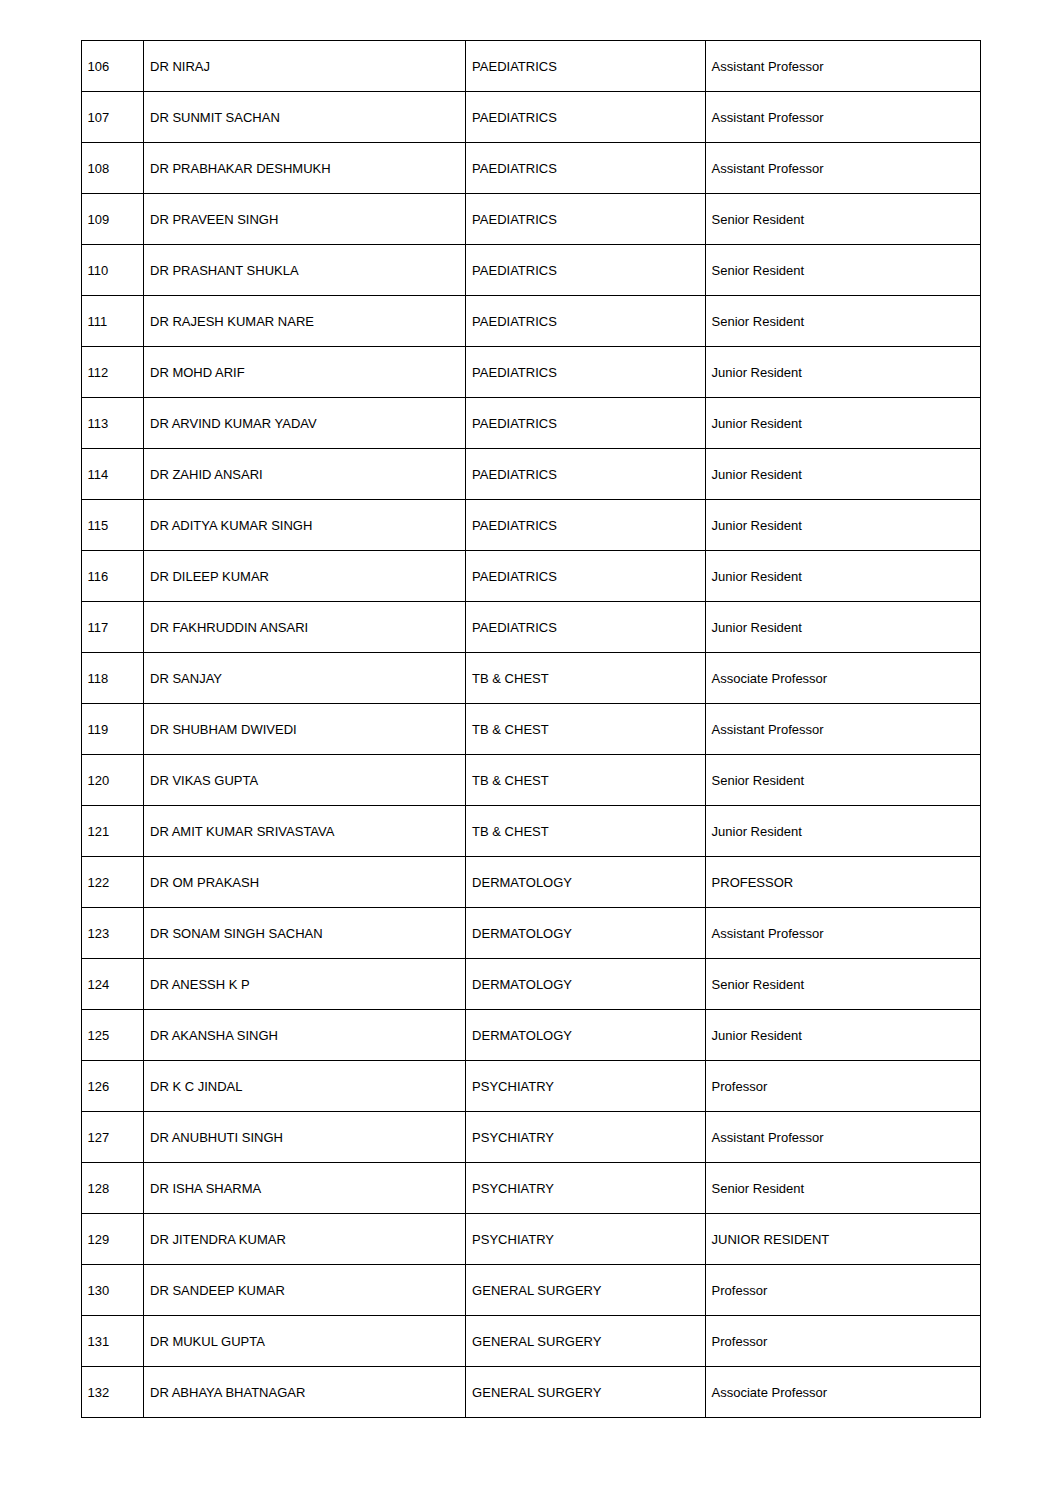| 106 | DR NIRAJ | PAEDIATRICS | Assistant Professor |
| 107 | DR SUNMIT SACHAN | PAEDIATRICS | Assistant Professor |
| 108 | DR PRABHAKAR DESHMUKH | PAEDIATRICS | Assistant Professor |
| 109 | DR PRAVEEN SINGH | PAEDIATRICS | Senior Resident |
| 110 | DR PRASHANT SHUKLA | PAEDIATRICS | Senior Resident |
| 111 | DR RAJESH KUMAR NARE | PAEDIATRICS | Senior Resident |
| 112 | DR MOHD ARIF | PAEDIATRICS | Junior Resident |
| 113 | DR ARVIND KUMAR YADAV | PAEDIATRICS | Junior Resident |
| 114 | DR ZAHID ANSARI | PAEDIATRICS | Junior Resident |
| 115 | DR ADITYA KUMAR SINGH | PAEDIATRICS | Junior Resident |
| 116 | DR DILEEP KUMAR | PAEDIATRICS | Junior Resident |
| 117 | DR FAKHRUDDIN ANSARI | PAEDIATRICS | Junior Resident |
| 118 | DR SANJAY | TB & CHEST | Associate Professor |
| 119 | DR SHUBHAM DWIVEDI | TB & CHEST | Assistant Professor |
| 120 | DR VIKAS GUPTA | TB & CHEST | Senior Resident |
| 121 | DR AMIT KUMAR SRIVASTAVA | TB & CHEST | Junior Resident |
| 122 | DR OM PRAKASH | DERMATOLOGY | PROFESSOR |
| 123 | DR SONAM SINGH SACHAN | DERMATOLOGY | Assistant Professor |
| 124 | DR ANESSH K P | DERMATOLOGY | Senior Resident |
| 125 | DR AKANSHA SINGH | DERMATOLOGY | Junior Resident |
| 126 | DR K C JINDAL | PSYCHIATRY | Professor |
| 127 | DR ANUBHUTI SINGH | PSYCHIATRY | Assistant Professor |
| 128 | DR ISHA SHARMA | PSYCHIATRY | Senior Resident |
| 129 | DR JITENDRA KUMAR | PSYCHIATRY | JUNIOR RESIDENT |
| 130 | DR SANDEEP KUMAR | GENERAL SURGERY | Professor |
| 131 | DR MUKUL GUPTA | GENERAL SURGERY | Professor |
| 132 | DR ABHAYA BHATNAGAR | GENERAL SURGERY | Associate Professor |